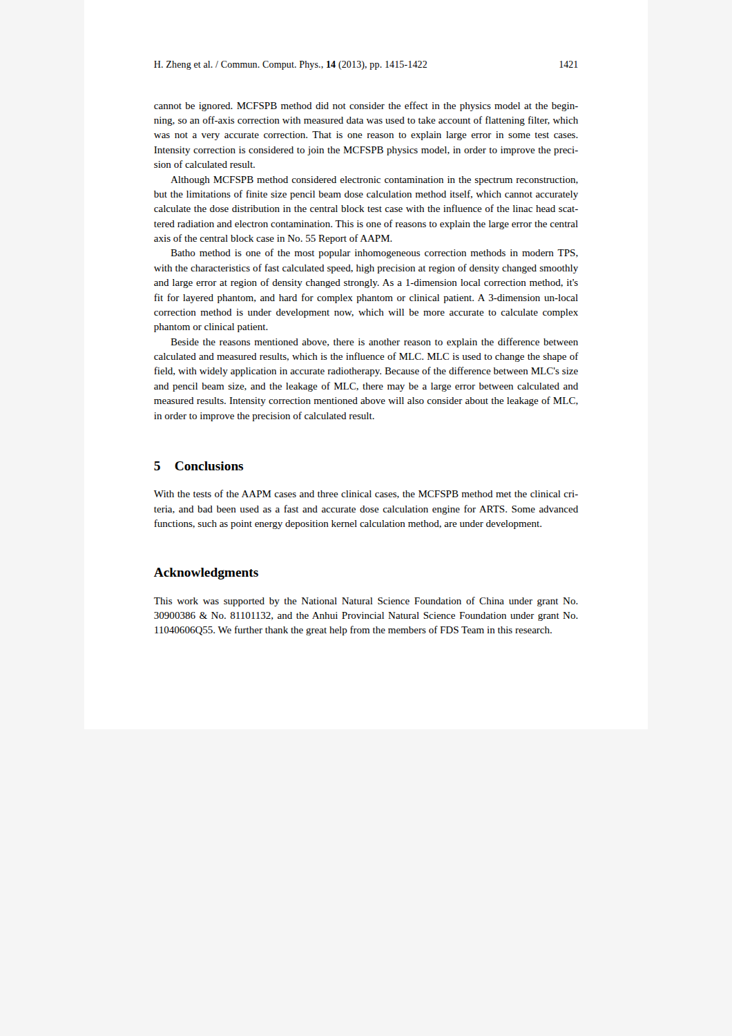H. Zheng et al. / Commun. Comput. Phys., 14 (2013), pp. 1415-1422 1421
cannot be ignored. MCFSPB method did not consider the effect in the physics model at the beginning, so an off-axis correction with measured data was used to take account of flattening filter, which was not a very accurate correction. That is one reason to explain large error in some test cases. Intensity correction is considered to join the MCFSPB physics model, in order to improve the precision of calculated result.
Although MCFSPB method considered electronic contamination in the spectrum reconstruction, but the limitations of finite size pencil beam dose calculation method itself, which cannot accurately calculate the dose distribution in the central block test case with the influence of the linac head scattered radiation and electron contamination. This is one of reasons to explain the large error the central axis of the central block case in No. 55 Report of AAPM.
Batho method is one of the most popular inhomogeneous correction methods in modern TPS, with the characteristics of fast calculated speed, high precision at region of density changed smoothly and large error at region of density changed strongly. As a 1-dimension local correction method, it's fit for layered phantom, and hard for complex phantom or clinical patient. A 3-dimension un-local correction method is under development now, which will be more accurate to calculate complex phantom or clinical patient.
Beside the reasons mentioned above, there is another reason to explain the difference between calculated and measured results, which is the influence of MLC. MLC is used to change the shape of field, with widely application in accurate radiotherapy. Because of the difference between MLC's size and pencil beam size, and the leakage of MLC, there may be a large error between calculated and measured results. Intensity correction mentioned above will also consider about the leakage of MLC, in order to improve the precision of calculated result.
5 Conclusions
With the tests of the AAPM cases and three clinical cases, the MCFSPB method met the clinical criteria, and bad been used as a fast and accurate dose calculation engine for ARTS. Some advanced functions, such as point energy deposition kernel calculation method, are under development.
Acknowledgments
This work was supported by the National Natural Science Foundation of China under grant No. 30900386 & No. 81101132, and the Anhui Provincial Natural Science Foundation under grant No. 11040606Q55. We further thank the great help from the members of FDS Team in this research.